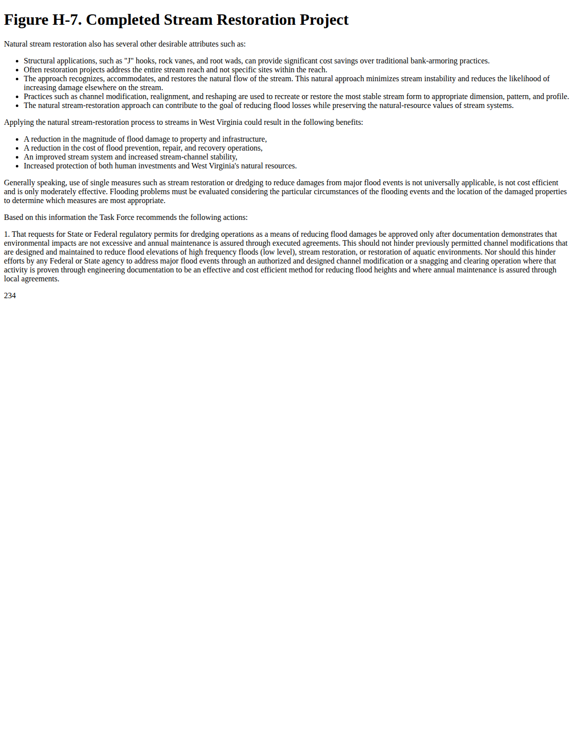Figure H-7. Completed Stream Restoration Project
Natural stream restoration also has several other desirable attributes such as:
Structural applications, such as "J" hooks, rock vanes, and root wads, can provide significant cost savings over traditional bank-armoring practices.
Often restoration projects address the entire stream reach and not specific sites within the reach.
The approach recognizes, accommodates, and restores the natural flow of the stream. This natural approach minimizes stream instability and reduces the likelihood of increasing damage elsewhere on the stream.
Practices such as channel modification, realignment, and reshaping are used to recreate or restore the most stable stream form to appropriate dimension, pattern, and profile.
The natural stream-restoration approach can contribute to the goal of reducing flood losses while preserving the natural-resource values of stream systems.
Applying the natural stream-restoration process to streams in West Virginia could result in the following benefits:
A reduction in the magnitude of flood damage to property and infrastructure,
A reduction in the cost of flood prevention, repair, and recovery operations,
An improved stream system and increased stream-channel stability,
Increased protection of both human investments and West Virginia's natural resources.
Generally speaking, use of single measures such as stream restoration or dredging to reduce damages from major flood events is not universally applicable, is not cost efficient and is only moderately effective. Flooding problems must be evaluated considering the particular circumstances of the flooding events and the location of the damaged properties to determine which measures are most appropriate.
Based on this information the Task Force recommends the following actions:
1. That requests for State or Federal regulatory permits for dredging operations as a means of reducing flood damages be approved only after documentation demonstrates that environmental impacts are not excessive and annual maintenance is assured through executed agreements. This should not hinder previously permitted channel modifications that are designed and maintained to reduce flood elevations of high frequency floods (low level), stream restoration, or restoration of aquatic environments. Nor should this hinder efforts by any Federal or State agency to address major flood events through an authorized and designed channel modification or a snagging and clearing operation where that activity is proven through engineering documentation to be an effective and cost efficient method for reducing flood heights and where annual maintenance is assured through local agreements.
234